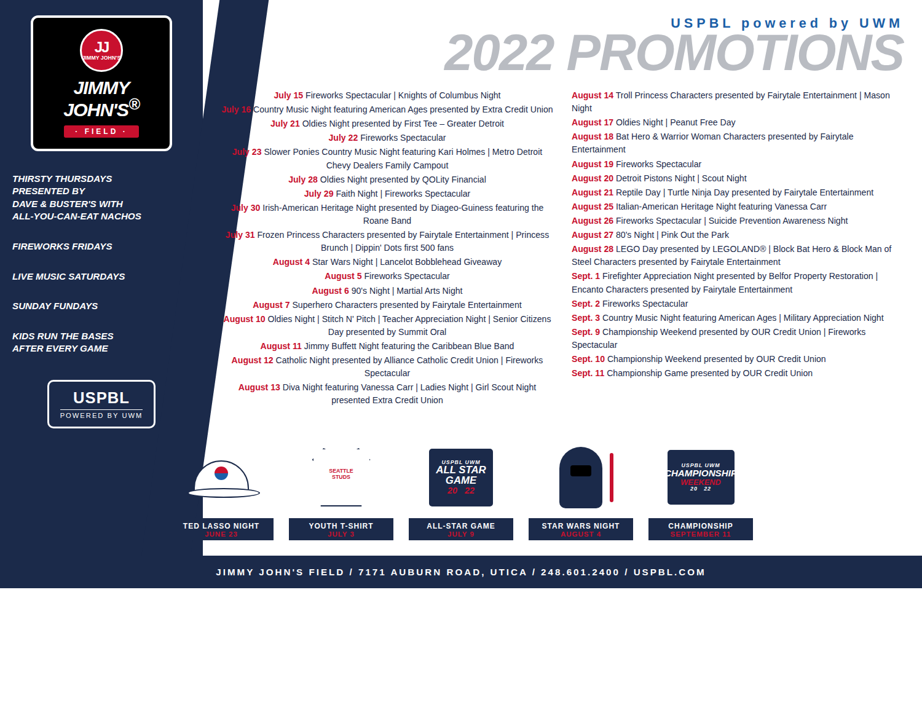JJ JIMMY JOHN'S
JIMMY
JOHN'S®
· FIELD ·
Thirsty Thursdays
presented by
Dave & Buster's with
all-you-can-eat nachos
Fireworks Fridays
Live Music Saturdays
Sunday Fundays
Kids run the bases
after every game
USPBL
POWERED BY UWM
USPBL powered by UWM
2022 PROMOTIONS
July 15 Fireworks Spectacular | Knights of Columbus Night
July 16 Country Music Night featuring American Ages presented by Extra Credit Union
July 21 Oldies Night presented by First Tee – Greater Detroit
July 22 Fireworks Spectacular
July 23 Slower Ponies Country Music Night featuring Kari Holmes | Metro Detroit Chevy Dealers Family Campout
July 28 Oldies Night presented by QOLity Financial
July 29 Faith Night | Fireworks Spectacular
July 30 Irish-American Heritage Night presented by Diageo-Guiness featuring the Roane Band
July 31 Frozen Princess Characters presented by Fairytale Entertainment | Princess Brunch | Dippin' Dots first 500 fans
August 4 Star Wars Night | Lancelot Bobblehead Giveaway
August 5 Fireworks Spectacular
August 6 90's Night | Martial Arts Night
August 7 Superhero Characters presented by Fairytale Entertainment
August 10 Oldies Night | Stitch N' Pitch | Teacher Appreciation Night | Senior Citizens Day presented by Summit Oral
August 11 Jimmy Buffett Night featuring the Caribbean Blue Band
August 12 Catholic Night presented by Alliance Catholic Credit Union | Fireworks Spectacular
August 13 Diva Night featuring Vanessa Carr | Ladies Night | Girl Scout Night presented Extra Credit Union
August 14 Troll Princess Characters presented by Fairytale Entertainment | Mason Night
August 17 Oldies Night | Peanut Free Day
August 18 Bat Hero & Warrior Woman Characters presented by Fairytale Entertainment
August 19 Fireworks Spectacular
August 20 Detroit Pistons Night | Scout Night
August 21 Reptile Day | Turtle Ninja Day presented by Fairytale Entertainment
August 25 Italian-American Heritage Night featuring Vanessa Carr
August 26 Fireworks Spectacular | Suicide Prevention Awareness Night
August 27 80's Night | Pink Out the Park
August 28 LEGO Day presented by LEGOLAND® | Block Bat Hero & Block Man of Steel Characters presented by Fairytale Entertainment
Sept. 1 Firefighter Appreciation Night presented by Belfor Property Restoration | Encanto Characters presented by Fairytale Entertainment
Sept. 2 Fireworks Spectacular
Sept. 3 Country Music Night featuring American Ages | Military Appreciation Night
Sept. 9 Championship Weekend presented by OUR Credit Union | Fireworks Spectacular
Sept. 10 Championship Weekend presented by OUR Credit Union
Sept. 11 Championship Game presented by OUR Credit Union
TED LASSO NIGHTJUNE 23
SEATTLE
STUDS
YOUTH T-SHIRTJULY 3
USPBL UWM
ALL STAR
GAME
20 22
ALL-STAR GAMEJULY 9
STAR WARS NIGHTAUGUST 4
USPBL UWM
CHAMPIONSHIP
WEEKEND
20 22
CHAMPIONSHIPSEPTEMBER 11
JIMMY JOHN'S FIELD / 7171 AUBURN ROAD, UTICA / 248.601.2400 / USPBL.COM